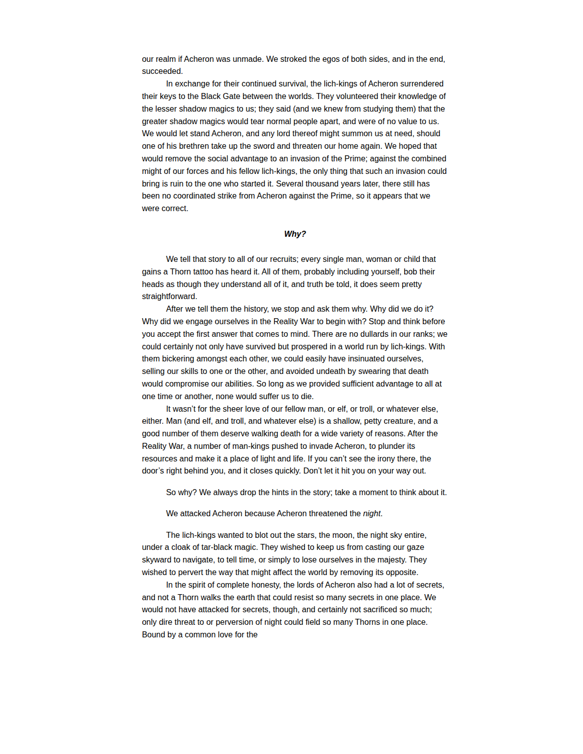our realm if Acheron was unmade. We stroked the egos of both sides, and in the end, succeeded.
In exchange for their continued survival, the lich-kings of Acheron surrendered their keys to the Black Gate between the worlds. They volunteered their knowledge of the lesser shadow magics to us; they said (and we knew from studying them) that the greater shadow magics would tear normal people apart, and were of no value to us. We would let stand Acheron, and any lord thereof might summon us at need, should one of his brethren take up the sword and threaten our home again. We hoped that would remove the social advantage to an invasion of the Prime; against the combined might of our forces and his fellow lich-kings, the only thing that such an invasion could bring is ruin to the one who started it. Several thousand years later, there still has been no coordinated strike from Acheron against the Prime, so it appears that we were correct.
Why?
We tell that story to all of our recruits; every single man, woman or child that gains a Thorn tattoo has heard it. All of them, probably including yourself, bob their heads as though they understand all of it, and truth be told, it does seem pretty straightforward.
After we tell them the history, we stop and ask them why. Why did we do it? Why did we engage ourselves in the Reality War to begin with? Stop and think before you accept the first answer that comes to mind. There are no dullards in our ranks; we could certainly not only have survived but prospered in a world run by lich-kings. With them bickering amongst each other, we could easily have insinuated ourselves, selling our skills to one or the other, and avoided undeath by swearing that death would compromise our abilities. So long as we provided sufficient advantage to all at one time or another, none would suffer us to die.
It wasn’t for the sheer love of our fellow man, or elf, or troll, or whatever else, either. Man (and elf, and troll, and whatever else) is a shallow, petty creature, and a good number of them deserve walking death for a wide variety of reasons. After the Reality War, a number of man-kings pushed to invade Acheron, to plunder its resources and make it a place of light and life. If you can’t see the irony there, the door’s right behind you, and it closes quickly. Don’t let it hit you on your way out.
So why? We always drop the hints in the story; take a moment to think about it.
We attacked Acheron because Acheron threatened the night.
The lich-kings wanted to blot out the stars, the moon, the night sky entire, under a cloak of tar-black magic. They wished to keep us from casting our gaze skyward to navigate, to tell time, or simply to lose ourselves in the majesty. They wished to pervert the way that might affect the world by removing its opposite.
In the spirit of complete honesty, the lords of Acheron also had a lot of secrets, and not a Thorn walks the earth that could resist so many secrets in one place. We would not have attacked for secrets, though, and certainly not sacrificed so much; only dire threat to or perversion of night could field so many Thorns in one place. Bound by a common love for the